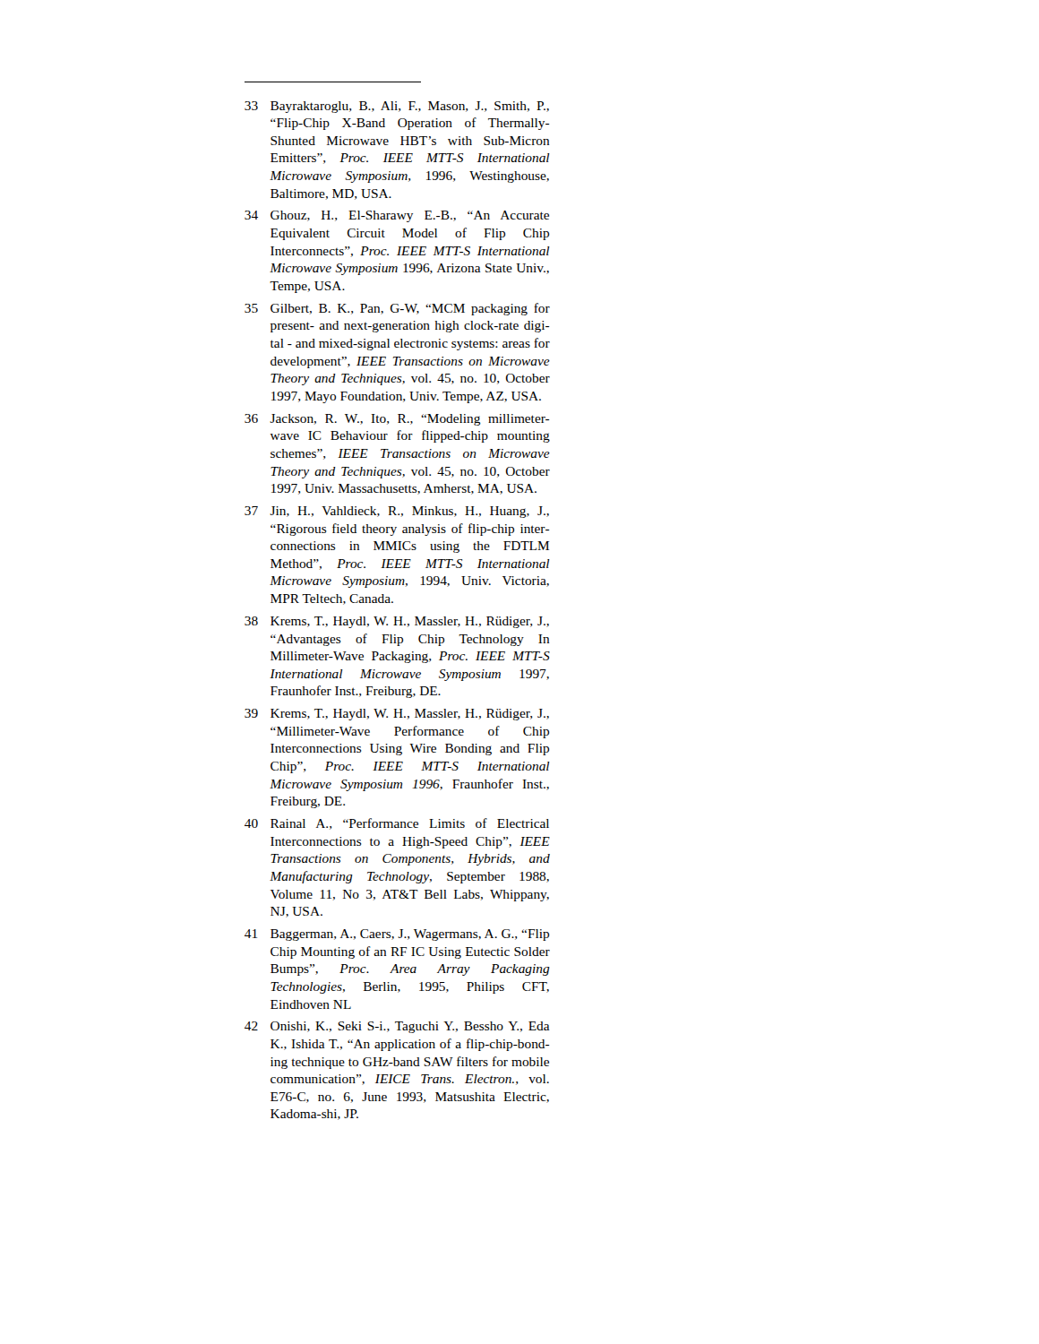33 Bayraktaroglu, B., Ali, F., Mason, J., Smith, P., “Flip-Chip X-Band Operation of Thermally-Shunted Microwave HBT’s with Sub-Micron Emitters”, Proc. IEEE MTT-S International Microwave Symposium, 1996, Westinghouse, Baltimore, MD, USA.
34 Ghouz, H., El-Sharawy E.-B., “An Accurate Equivalent Circuit Model of Flip Chip Interconnects”, Proc. IEEE MTT-S International Microwave Symposium 1996, Arizona State Univ., Tempe, USA.
35 Gilbert, B. K., Pan, G-W, “MCM packaging for present- and next-generation high clock-rate digital - and mixed-signal electronic systems: areas for development”, IEEE Transactions on Microwave Theory and Techniques, vol. 45, no. 10, October 1997, Mayo Foundation, Univ. Tempe, AZ, USA.
36 Jackson, R. W., Ito, R., “Modeling millimeter-wave IC Behaviour for flipped-chip mounting schemes”, IEEE Transactions on Microwave Theory and Techniques, vol. 45, no. 10, October 1997, Univ. Massachusetts, Amherst, MA, USA.
37 Jin, H., Vahldieck, R., Minkus, H., Huang, J., “Rigorous field theory analysis of flip-chip interconnections in MMICs using the FDTLM Method”, Proc. IEEE MTT-S International Microwave Symposium, 1994, Univ. Victoria, MPR Teltech, Canada.
38 Krems, T., Haydl, W. H., Massler, H., Rüdiger, J., “Advantages of Flip Chip Technology In Millimeter-Wave Packaging, Proc. IEEE MTT-S International Microwave Symposium 1997, Fraunhofer Inst., Freiburg, DE.
39 Krems, T., Haydl, W. H., Massler, H., Rüdiger, J., “Millimeter-Wave Performance of Chip Interconnections Using Wire Bonding and Flip Chip”, Proc. IEEE MTT-S International Microwave Symposium 1996, Fraunhofer Inst., Freiburg, DE.
40 Rainal A., “Performance Limits of Electrical Interconnections to a High-Speed Chip”, IEEE Transactions on Components, Hybrids, and Manufacturing Technology, September 1988, Volume 11, No 3, AT&T Bell Labs, Whippany, NJ, USA.
41 Baggerman, A., Caers, J., Wagermans, A. G., “Flip Chip Mounting of an RF IC Using Eutectic Solder Bumps”, Proc. Area Array Packaging Technologies, Berlin, 1995, Philips CFT, Eindhoven NL
42 Onishi, K., Seki S-i., Taguchi Y., Bessho Y., Eda K., Ishida T., “An application of a flip-chip-bonding technique to GHz-band SAW filters for mobile communication”, IEICE Trans. Electron., vol. E76-C, no. 6, June 1993, Matsushita Electric, Kadoma-shi, JP.